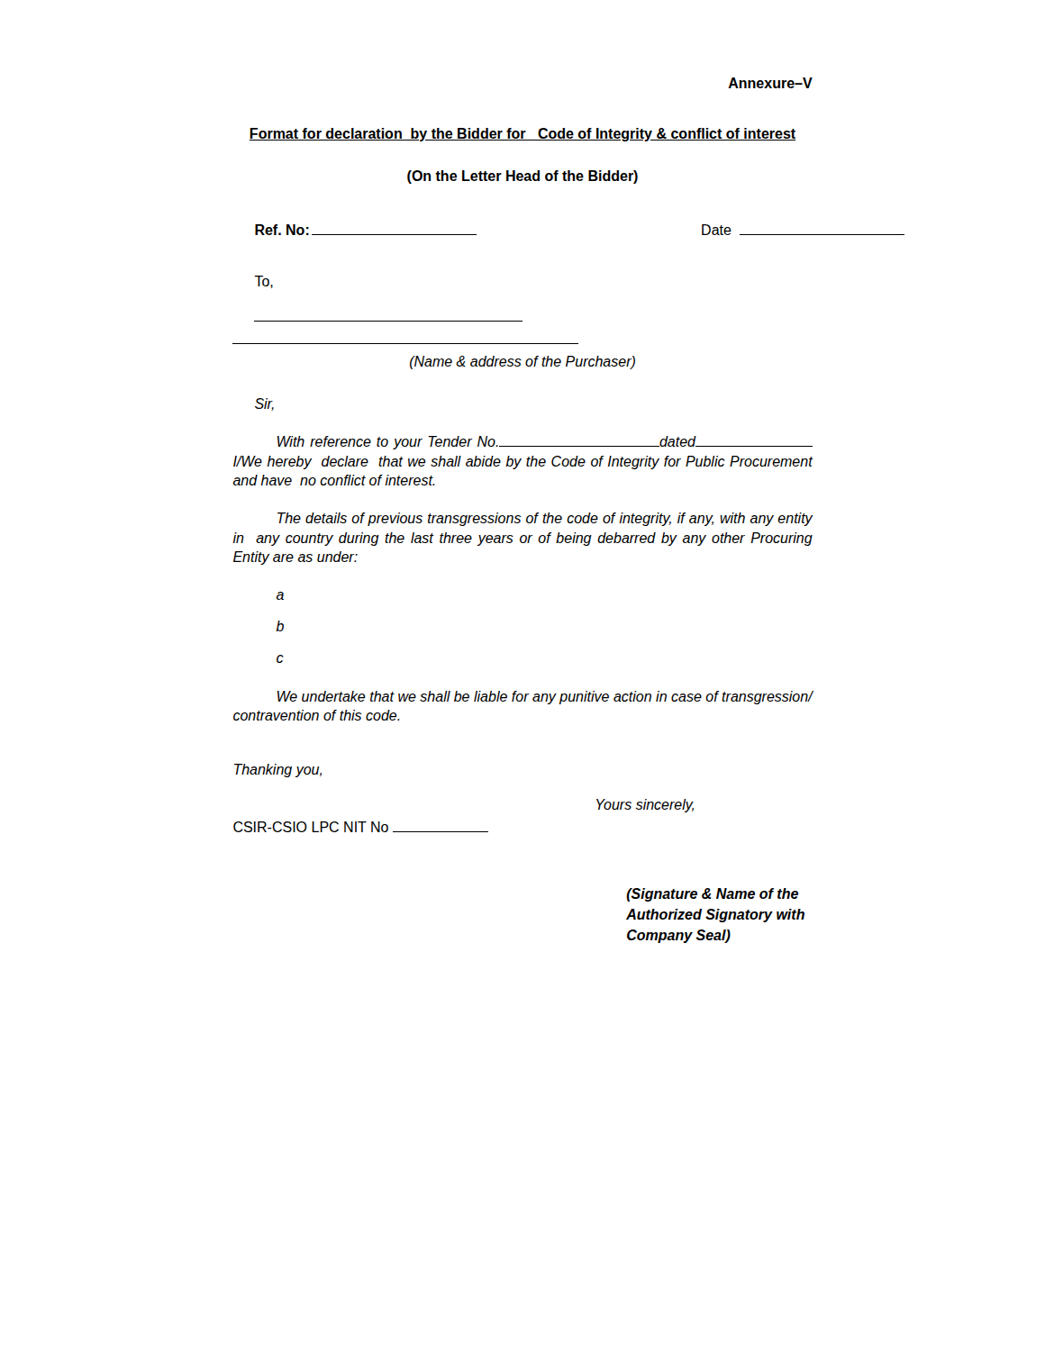Annexure–V
Format for declaration by the Bidder for Code of Integrity & conflict of interest
(On the Letter Head of the Bidder)
Ref. No: Date
To,
(Name & address of the Purchaser)
Sir,
With reference to your Tender No. dated I/We hereby declare that we shall abide by the Code of Integrity for Public Procurement and have no conflict of interest.
The details of previous transgressions of the code of integrity, if any, with any entity in any country during the last three years or of being debarred by any other Procuring Entity are as under:
a
b
c
We undertake that we shall be liable for any punitive action in case of transgression/ contravention of this code.
Thanking you,
Yours sincerely,
CSIR-CSIO LPC NIT No
(Signature & Name of the Authorized Signatory with Company Seal)